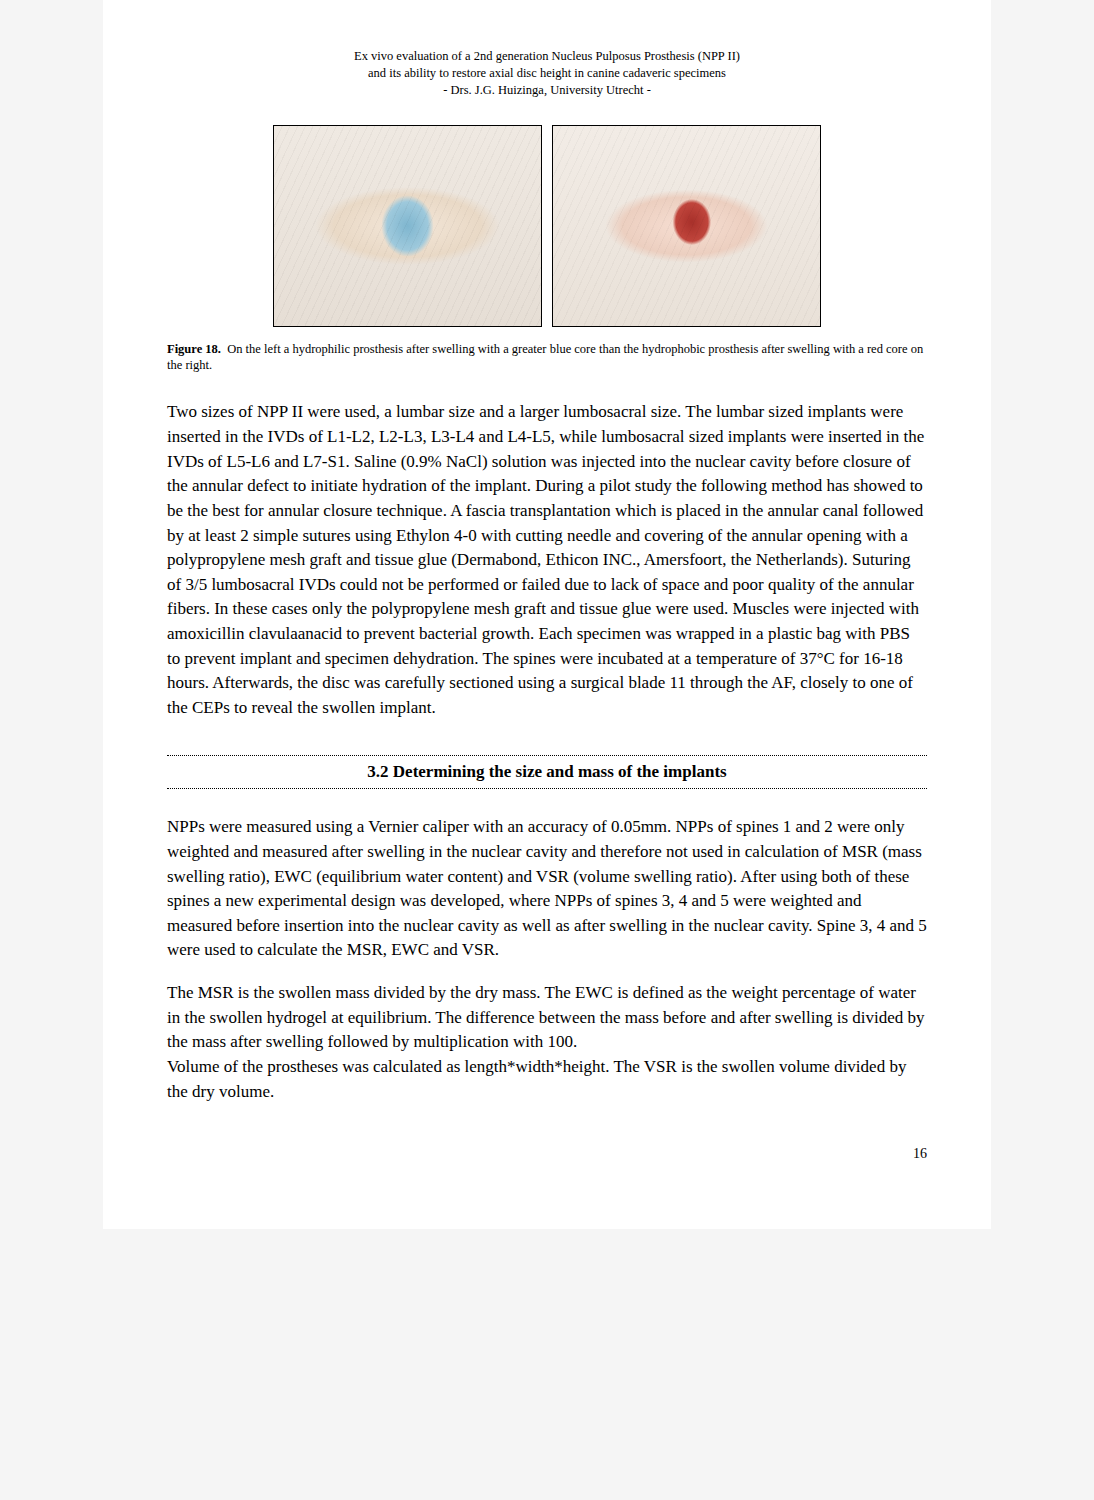Ex vivo evaluation of a 2nd generation Nucleus Pulposus Prosthesis (NPP II)
and its ability to restore axial disc height in canine cadaveric specimens
- Drs. J.G. Huizinga, University Utrecht -
Figure 18. On the left a hydrophilic prosthesis after swelling with a greater blue core than the hydrophobic prosthesis after swelling with a red core on the right.
Two sizes of NPP II were used, a lumbar size and a larger lumbosacral size. The lumbar sized implants were inserted in the IVDs of L1-L2, L2-L3, L3-L4 and L4-L5, while lumbosacral sized implants were inserted in the IVDs of L5-L6 and L7-S1. Saline (0.9% NaCl) solution was injected into the nuclear cavity before closure of the annular defect to initiate hydration of the implant. During a pilot study the following method has showed to be the best for annular closure technique. A fascia transplantation which is placed in the annular canal followed by at least 2 simple sutures using Ethylon 4-0 with cutting needle and covering of the annular opening with a polypropylene mesh graft and tissue glue (Dermabond, Ethicon INC., Amersfoort, the Netherlands). Suturing of 3/5 lumbosacral IVDs could not be performed or failed due to lack of space and poor quality of the annular fibers. In these cases only the polypropylene mesh graft and tissue glue were used. Muscles were injected with amoxicillin clavulaanacid to prevent bacterial growth. Each specimen was wrapped in a plastic bag with PBS to prevent implant and specimen dehydration. The spines were incubated at a temperature of 37°C for 16-18 hours. Afterwards, the disc was carefully sectioned using a surgical blade 11 through the AF, closely to one of the CEPs to reveal the swollen implant.
3.2 Determining the size and mass of the implants
NPPs were measured using a Vernier caliper with an accuracy of 0.05mm. NPPs of spines 1 and 2 were only weighted and measured after swelling in the nuclear cavity and therefore not used in calculation of MSR (mass swelling ratio), EWC (equilibrium water content) and VSR (volume swelling ratio). After using both of these spines a new experimental design was developed, where NPPs of spines 3, 4 and 5 were weighted and measured before insertion into the nuclear cavity as well as after swelling in the nuclear cavity. Spine 3, 4 and 5 were used to calculate the MSR, EWC and VSR.
The MSR is the swollen mass divided by the dry mass. The EWC is defined as the weight percentage of water in the swollen hydrogel at equilibrium. The difference between the mass before and after swelling is divided by the mass after swelling followed by multiplication with 100.
Volume of the prostheses was calculated as length*width*height. The VSR is the swollen volume divided by the dry volume.
16